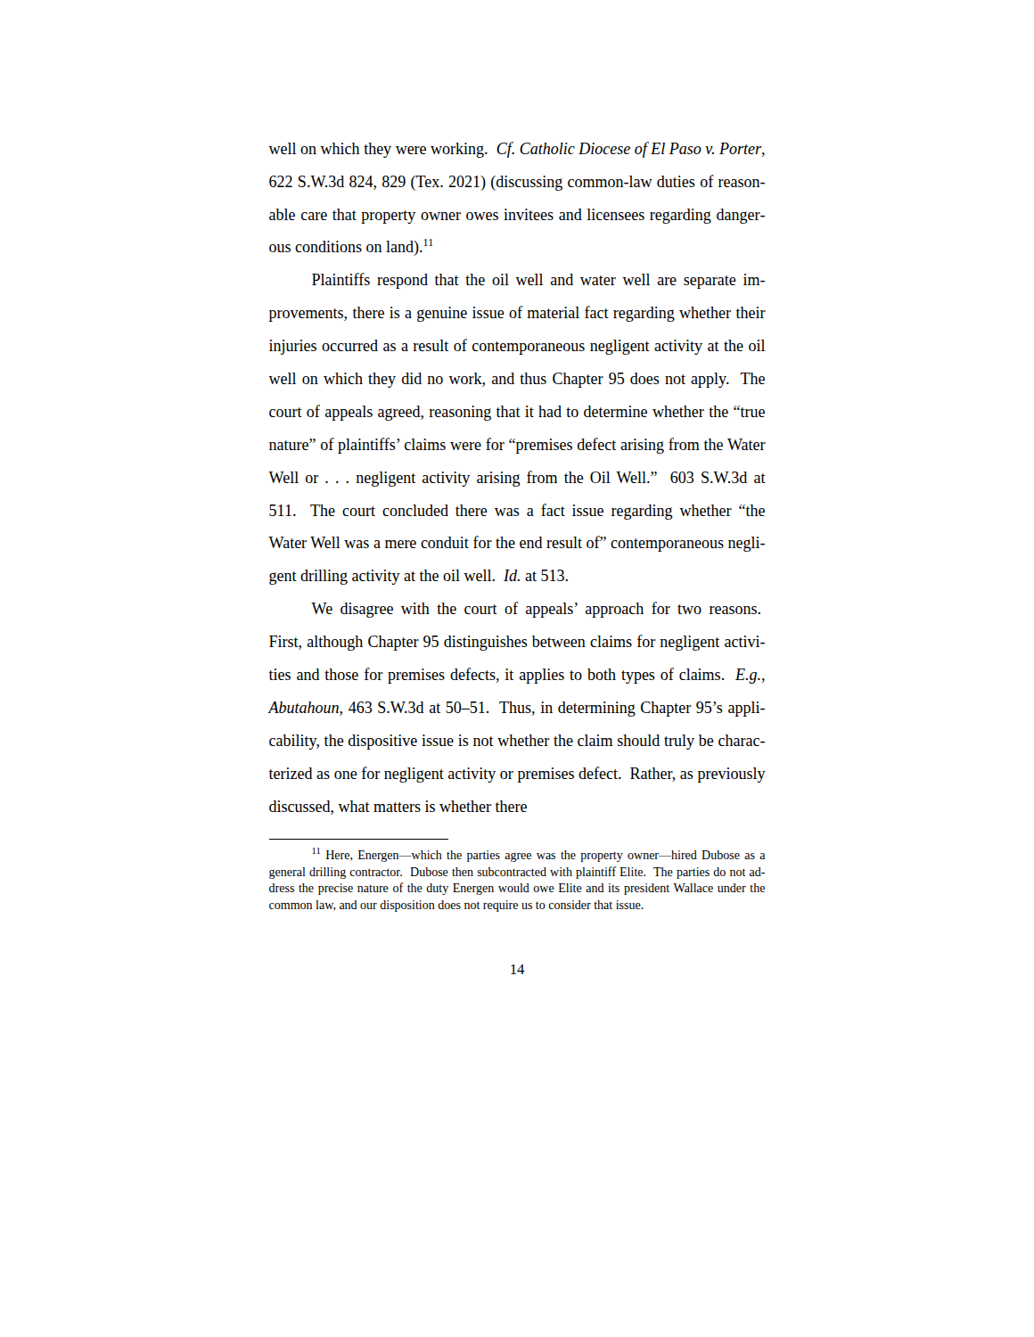well on which they were working. Cf. Catholic Diocese of El Paso v. Porter, 622 S.W.3d 824, 829 (Tex. 2021) (discussing common-law duties of reasonable care that property owner owes invitees and licensees regarding dangerous conditions on land).11
Plaintiffs respond that the oil well and water well are separate improvements, there is a genuine issue of material fact regarding whether their injuries occurred as a result of contemporaneous negligent activity at the oil well on which they did no work, and thus Chapter 95 does not apply. The court of appeals agreed, reasoning that it had to determine whether the “true nature” of plaintiffs’ claims were for “premises defect arising from the Water Well or . . . negligent activity arising from the Oil Well.” 603 S.W.3d at 511. The court concluded there was a fact issue regarding whether “the Water Well was a mere conduit for the end result of” contemporaneous negligent drilling activity at the oil well. Id. at 513.
We disagree with the court of appeals’ approach for two reasons. First, although Chapter 95 distinguishes between claims for negligent activities and those for premises defects, it applies to both types of claims. E.g., Abutahoun, 463 S.W.3d at 50–51. Thus, in determining Chapter 95’s applicability, the dispositive issue is not whether the claim should truly be characterized as one for negligent activity or premises defect. Rather, as previously discussed, what matters is whether there
11 Here, Energen—which the parties agree was the property owner—hired Dubose as a general drilling contractor. Dubose then subcontracted with plaintiff Elite. The parties do not address the precise nature of the duty Energen would owe Elite and its president Wallace under the common law, and our disposition does not require us to consider that issue.
14